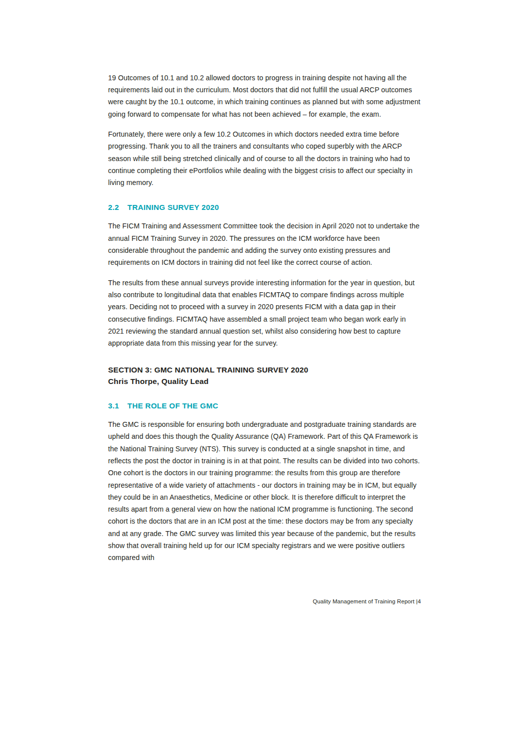19 Outcomes of 10.1 and 10.2 allowed doctors to progress in training despite not having all the requirements laid out in the curriculum. Most doctors that did not fulfill the usual ARCP outcomes were caught by the 10.1 outcome, in which training continues as planned but with some adjustment going forward to compensate for what has not been achieved – for example, the exam.
Fortunately, there were only a few 10.2 Outcomes in which doctors needed extra time before progressing. Thank you to all the trainers and consultants who coped superbly with the ARCP season while still being stretched clinically and of course to all the doctors in training who had to continue completing their ePortfolios while dealing with the biggest crisis to affect our specialty in living memory.
2.2 TRAINING SURVEY 2020
The FICM Training and Assessment Committee took the decision in April 2020 not to undertake the annual FICM Training Survey in 2020. The pressures on the ICM workforce have been considerable throughout the pandemic and adding the survey onto existing pressures and requirements on ICM doctors in training did not feel like the correct course of action.
The results from these annual surveys provide interesting information for the year in question, but also contribute to longitudinal data that enables FICMTAQ to compare findings across multiple years. Deciding not to proceed with a survey in 2020 presents FICM with a data gap in their consecutive findings. FICMTAQ have assembled a small project team who began work early in 2021 reviewing the standard annual question set, whilst also considering how best to capture appropriate data from this missing year for the survey.
SECTION 3: GMC NATIONAL TRAINING SURVEY 2020Chris Thorpe, Quality Lead
3.1 THE ROLE OF THE GMC
The GMC is responsible for ensuring both undergraduate and postgraduate training standards are upheld and does this though the Quality Assurance (QA) Framework. Part of this QA Framework is the National Training Survey (NTS). This survey is conducted at a single snapshot in time, and reflects the post the doctor in training is in at that point. The results can be divided into two cohorts. One cohort is the doctors in our training programme: the results from this group are therefore representative of a wide variety of attachments - our doctors in training may be in ICM, but equally they could be in an Anaesthetics, Medicine or other block. It is therefore difficult to interpret the results apart from a general view on how the national ICM programme is functioning. The second cohort is the doctors that are in an ICM post at the time: these doctors may be from any specialty and at any grade. The GMC survey was limited this year because of the pandemic, but the results show that overall training held up for our ICM specialty registrars and we were positive outliers compared with
Quality Management of Training Report |4